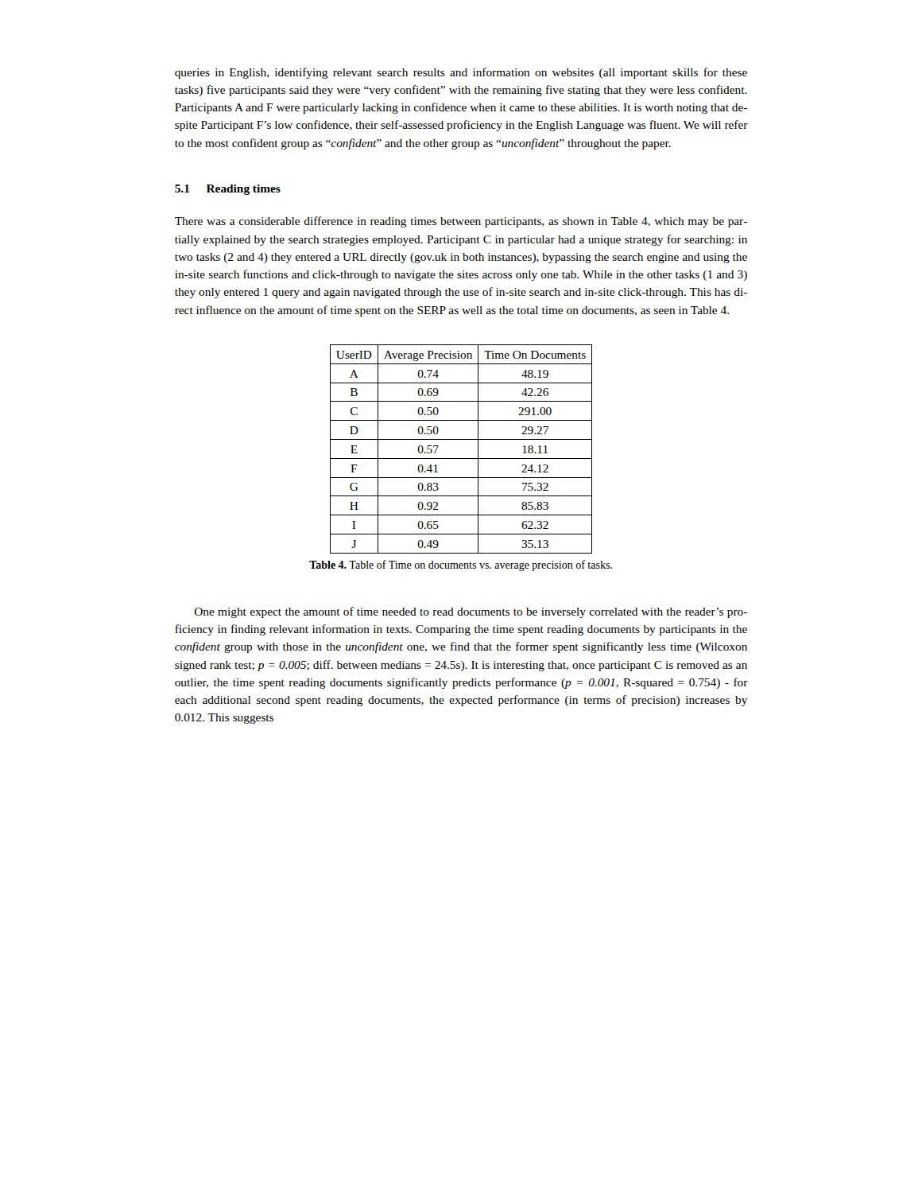queries in English, identifying relevant search results and information on websites (all important skills for these tasks) five participants said they were “very confident” with the remaining five stating that they were less confident. Participants A and F were particularly lacking in confidence when it came to these abilities. It is worth noting that despite Participant F’s low confidence, their self-assessed proficiency in the English Language was fluent. We will refer to the most confident group as “confident” and the other group as “unconfident” throughout the paper.
5.1 Reading times
There was a considerable difference in reading times between participants, as shown in Table 4, which may be partially explained by the search strategies employed. Participant C in particular had a unique strategy for searching: in two tasks (2 and 4) they entered a URL directly (gov.uk in both instances), bypassing the search engine and using the in-site search functions and click-through to navigate the sites across only one tab. While in the other tasks (1 and 3) they only entered 1 query and again navigated through the use of in-site search and in-site click-through. This has direct influence on the amount of time spent on the SERP as well as the total time on documents, as seen in Table 4.
| UserID | Average Precision | Time On Documents |
| --- | --- | --- |
| A | 0.74 | 48.19 |
| B | 0.69 | 42.26 |
| C | 0.50 | 291.00 |
| D | 0.50 | 29.27 |
| E | 0.57 | 18.11 |
| F | 0.41 | 24.12 |
| G | 0.83 | 75.32 |
| H | 0.92 | 85.83 |
| I | 0.65 | 62.32 |
| J | 0.49 | 35.13 |
Table 4. Table of Time on documents vs. average precision of tasks.
One might expect the amount of time needed to read documents to be inversely correlated with the reader’s proficiency in finding relevant information in texts. Comparing the time spent reading documents by participants in the confident group with those in the unconfident one, we find that the former spent significantly less time (Wilcoxon signed rank test; p = 0.005; diff. between medians = 24.5s). It is interesting that, once participant C is removed as an outlier, the time spent reading documents significantly predicts performance (p = 0.001, R-squared = 0.754) - for each additional second spent reading documents, the expected performance (in terms of precision) increases by 0.012. This suggests